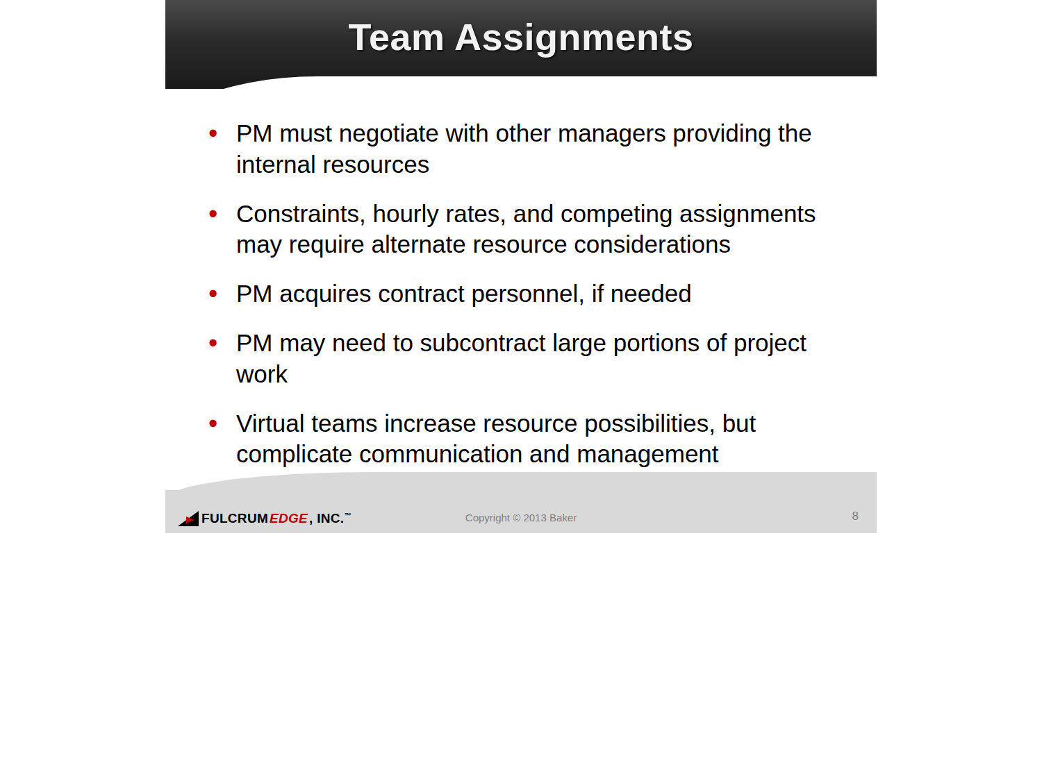Team Assignments
PM must negotiate with other managers providing the internal resources
Constraints, hourly rates, and competing assignments may require alternate resource considerations
PM acquires contract personnel, if needed
PM may need to subcontract large portions of project work
Virtual teams increase resource possibilities, but complicate communication and management
Copyright © 2013 Baker
8
FULCRUM EDGE , INC.™